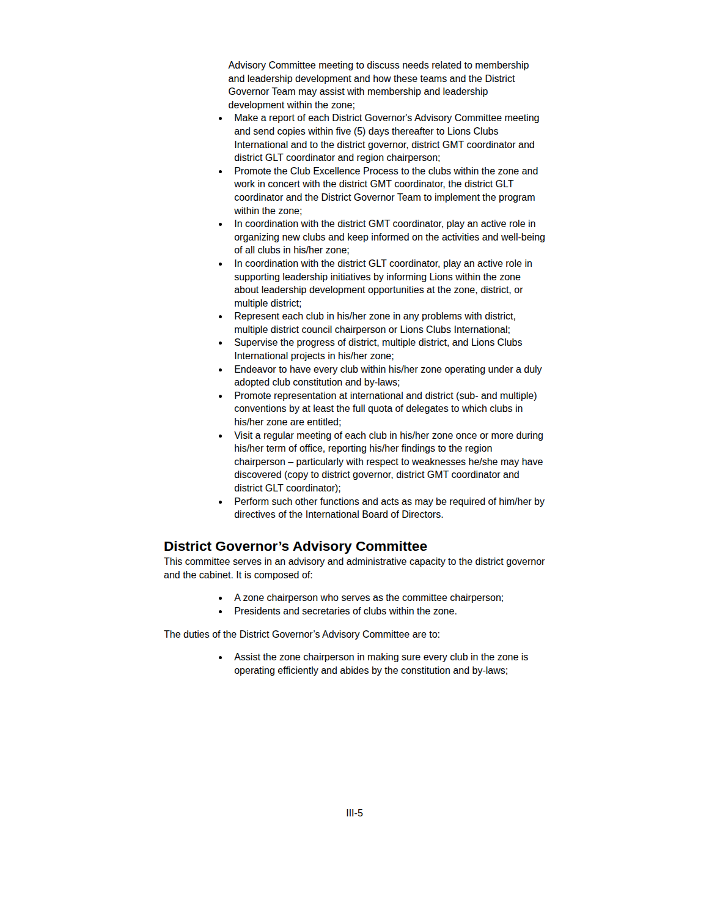Advisory Committee meeting to discuss needs related to membership and leadership development and how these teams and the District Governor Team may assist with membership and leadership development within the zone;
Make a report of each District Governor's Advisory Committee meeting and send copies within five (5) days thereafter to Lions Clubs International and to the district governor, district GMT coordinator and district GLT coordinator and region chairperson;
Promote the Club Excellence Process to the clubs within the zone and work in concert with the district GMT coordinator, the district GLT coordinator and the District Governor Team to implement the program within the zone;
In coordination with the district GMT coordinator, play an active role in organizing new clubs and keep informed on the activities and well-being of all clubs in his/her zone;
In coordination with the district GLT coordinator, play an active role in supporting leadership initiatives by informing Lions within the zone about leadership development opportunities at the zone, district, or multiple district;
Represent each club in his/her zone in any problems with district, multiple district council chairperson or Lions Clubs International;
Supervise the progress of district, multiple district, and Lions Clubs International projects in his/her zone;
Endeavor to have every club within his/her zone operating under a duly adopted club constitution and by-laws;
Promote representation at international and district (sub- and multiple) conventions by at least the full quota of delegates to which clubs in his/her zone are entitled;
Visit a regular meeting of each club in his/her zone once or more during his/her term of office, reporting his/her findings to the region chairperson – particularly with respect to weaknesses he/she may have discovered (copy to district governor, district GMT coordinator and district GLT coordinator);
Perform such other functions and acts as may be required of him/her by directives of the International Board of Directors.
District Governor’s Advisory Committee
This committee serves in an advisory and administrative capacity to the district governor and the cabinet. It is composed of:
A zone chairperson who serves as the committee chairperson;
Presidents and secretaries of clubs within the zone.
The duties of the District Governor’s Advisory Committee are to:
Assist the zone chairperson in making sure every club in the zone is operating efficiently and abides by the constitution and by-laws;
III-5